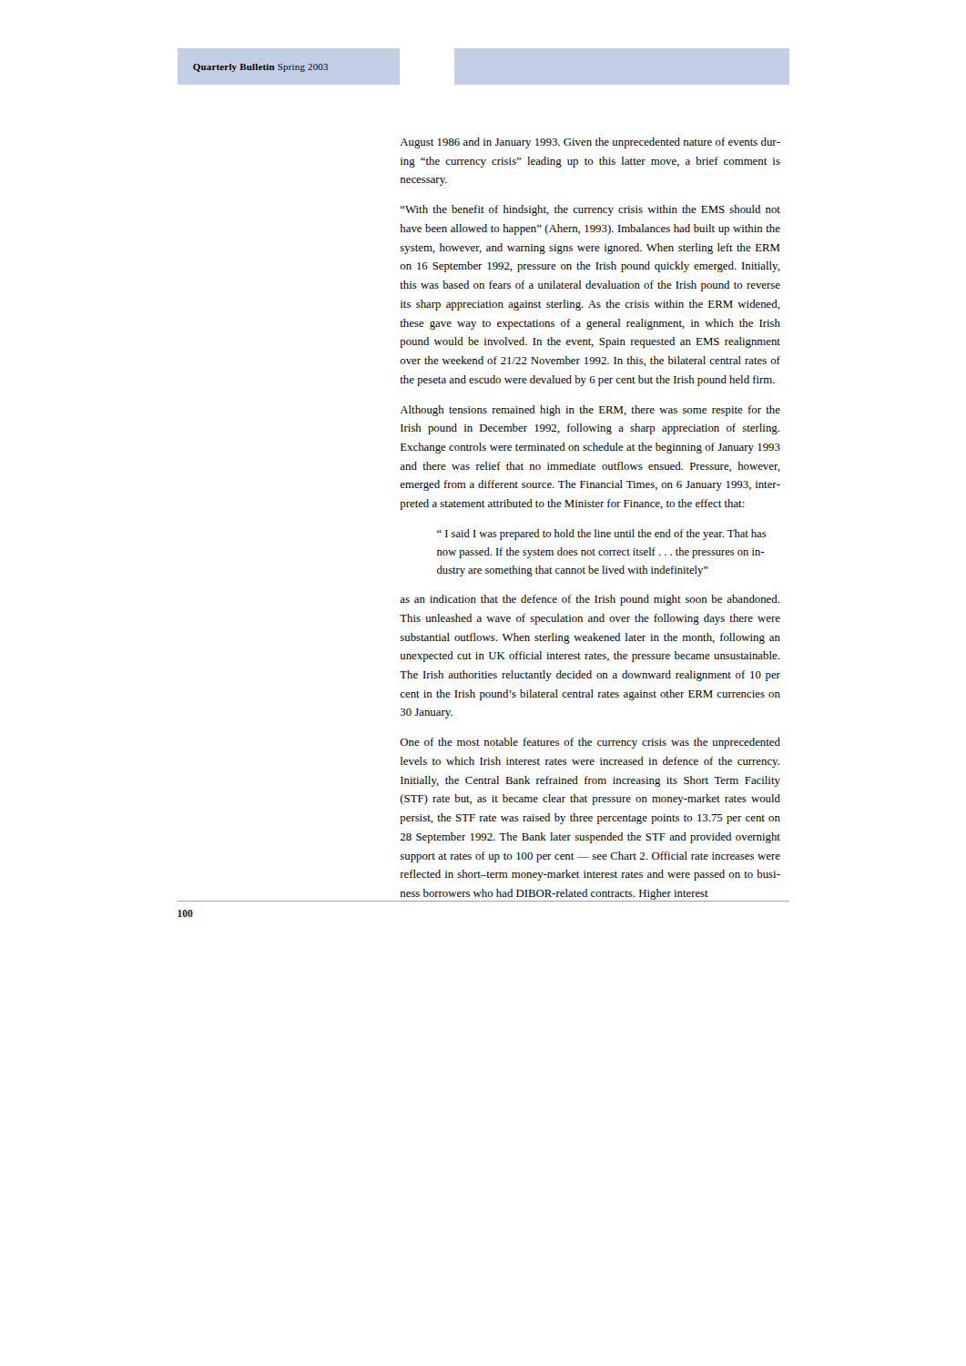Quarterly Bulletin Spring 2003
August 1986 and in January 1993. Given the unprecedented nature of events during “the currency crisis” leading up to this latter move, a brief comment is necessary.
“With the benefit of hindsight, the currency crisis within the EMS should not have been allowed to happen” (Ahern, 1993). Imbalances had built up within the system, however, and warning signs were ignored. When sterling left the ERM on 16 September 1992, pressure on the Irish pound quickly emerged. Initially, this was based on fears of a unilateral devaluation of the Irish pound to reverse its sharp appreciation against sterling. As the crisis within the ERM widened, these gave way to expectations of a general realignment, in which the Irish pound would be involved. In the event, Spain requested an EMS realignment over the weekend of 21/22 November 1992. In this, the bilateral central rates of the peseta and escudo were devalued by 6 per cent but the Irish pound held firm.
Although tensions remained high in the ERM, there was some respite for the Irish pound in December 1992, following a sharp appreciation of sterling. Exchange controls were terminated on schedule at the beginning of January 1993 and there was relief that no immediate outflows ensued. Pressure, however, emerged from a different source. The Financial Times, on 6 January 1993, interpreted a statement attributed to the Minister for Finance, to the effect that:
“ I said I was prepared to hold the line until the end of the year. That has now passed. If the system does not correct itself . . . the pressures on industry are something that cannot be lived with indefinitely”
as an indication that the defence of the Irish pound might soon be abandoned. This unleashed a wave of speculation and over the following days there were substantial outflows. When sterling weakened later in the month, following an unexpected cut in UK official interest rates, the pressure became unsustainable. The Irish authorities reluctantly decided on a downward realignment of 10 per cent in the Irish pound’s bilateral central rates against other ERM currencies on 30 January.
One of the most notable features of the currency crisis was the unprecedented levels to which Irish interest rates were increased in defence of the currency. Initially, the Central Bank refrained from increasing its Short Term Facility (STF) rate but, as it became clear that pressure on money-market rates would persist, the STF rate was raised by three percentage points to 13.75 per cent on 28 September 1992. The Bank later suspended the STF and provided overnight support at rates of up to 100 per cent — see Chart 2. Official rate increases were reflected in short–term money-market interest rates and were passed on to business borrowers who had DIBOR-related contracts. Higher interest
100